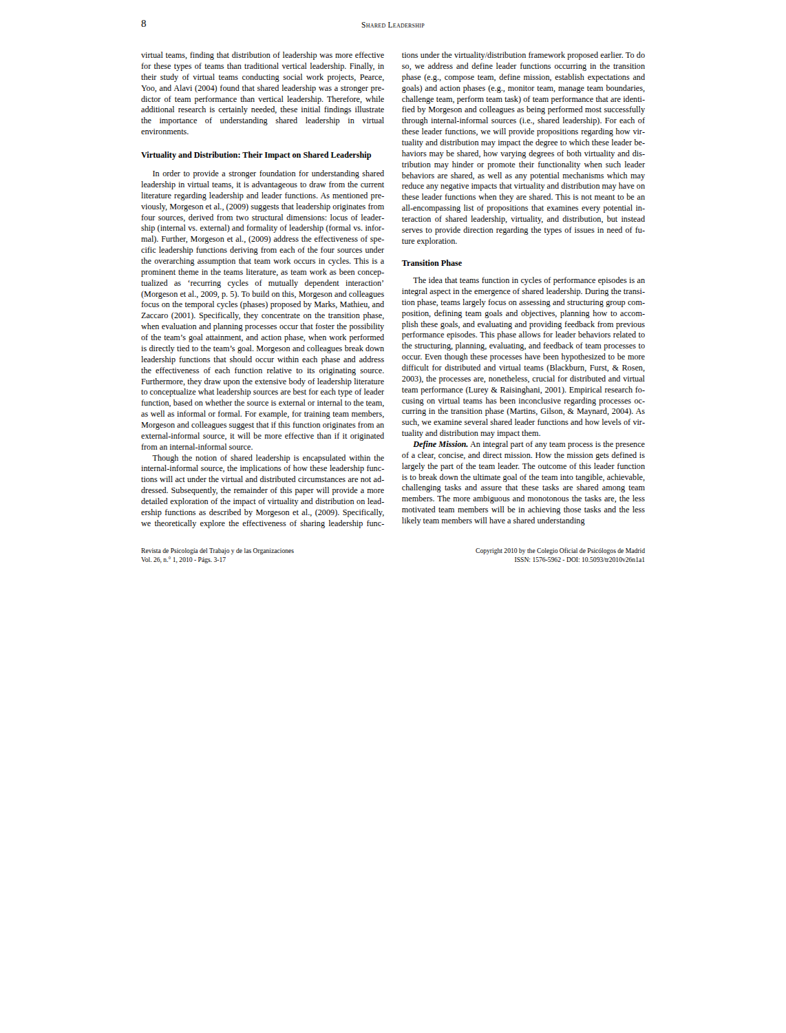8
Shared Leadership
virtual teams, finding that distribution of leadership was more effective for these types of teams than traditional vertical leadership. Finally, in their study of virtual teams conducting social work projects, Pearce, Yoo, and Alavi (2004) found that shared leadership was a stronger predictor of team performance than vertical leadership. Therefore, while additional research is certainly needed, these initial findings illustrate the importance of understanding shared leadership in virtual environments.
Virtuality and Distribution: Their Impact on Shared Leadership
In order to provide a stronger foundation for understanding shared leadership in virtual teams, it is advantageous to draw from the current literature regarding leadership and leader functions. As mentioned previously, Morgeson et al., (2009) suggests that leadership originates from four sources, derived from two structural dimensions: locus of leadership (internal vs. external) and formality of leadership (formal vs. informal). Further, Morgeson et al., (2009) address the effectiveness of specific leadership functions deriving from each of the four sources under the overarching assumption that team work occurs in cycles. This is a prominent theme in the teams literature, as team work as been conceptualized as ‘recurring cycles of mutually dependent interaction’ (Morgeson et al., 2009, p. 5). To build on this, Morgeson and colleagues focus on the temporal cycles (phases) proposed by Marks, Mathieu, and Zaccaro (2001). Specifically, they concentrate on the transition phase, when evaluation and planning processes occur that foster the possibility of the team’s goal attainment, and action phase, when work performed is directly tied to the team’s goal. Morgeson and colleagues break down leadership functions that should occur within each phase and address the effectiveness of each function relative to its originating source. Furthermore, they draw upon the extensive body of leadership literature to conceptualize what leadership sources are best for each type of leader function, based on whether the source is external or internal to the team, as well as informal or formal. For example, for training team members, Morgeson and colleagues suggest that if this function originates from an external-informal source, it will be more effective than if it originated from an internal-informal source.
Though the notion of shared leadership is encapsulated within the internal-informal source, the implications of how these leadership functions will act under the virtual and distributed circumstances are not addressed. Subsequently, the remainder of this paper will provide a more detailed exploration of the impact of virtuality and distribution on leadership functions as described by Morgeson et al., (2009). Specifically, we theoretically explore the effectiveness of sharing leadership functions under the virtuality/distribution framework proposed earlier. To do so, we address and define leader functions occurring in the transition phase (e.g., compose team, define mission, establish expectations and goals) and action phases (e.g., monitor team, manage team boundaries, challenge team, perform team task) of team performance that are identified by Morgeson and colleagues as being performed most successfully through internal-informal sources (i.e., shared leadership). For each of these leader functions, we will provide propositions regarding how virtuality and distribution may impact the degree to which these leader behaviors may be shared, how varying degrees of both virtuality and distribution may hinder or promote their functionality when such leader behaviors are shared, as well as any potential mechanisms which may reduce any negative impacts that virtuality and distribution may have on these leader functions when they are shared. This is not meant to be an all-encompassing list of propositions that examines every potential interaction of shared leadership, virtuality, and distribution, but instead serves to provide direction regarding the types of issues in need of future exploration.
Transition Phase
The idea that teams function in cycles of performance episodes is an integral aspect in the emergence of shared leadership. During the transition phase, teams largely focus on assessing and structuring group composition, defining team goals and objectives, planning how to accomplish these goals, and evaluating and providing feedback from previous performance episodes. This phase allows for leader behaviors related to the structuring, planning, evaluating, and feedback of team processes to occur. Even though these processes have been hypothesized to be more difficult for distributed and virtual teams (Blackburn, Furst, & Rosen, 2003), the processes are, nonetheless, crucial for distributed and virtual team performance (Lurey & Raisinghani, 2001). Empirical research focusing on virtual teams has been inconclusive regarding processes occurring in the transition phase (Martins, Gilson, & Maynard, 2004). As such, we examine several shared leader functions and how levels of virtuality and distribution may impact them.
Define Mission. An integral part of any team process is the presence of a clear, concise, and direct mission. How the mission gets defined is largely the part of the team leader. The outcome of this leader function is to break down the ultimate goal of the team into tangible, achievable, challenging tasks and assure that these tasks are shared among team members. The more ambiguous and monotonous the tasks are, the less motivated team members will be in achieving those tasks and the less likely team members will have a shared understanding
Revista de Psicología del Trabajo y de las Organizaciones
Vol. 26, n.° 1, 2010 - Págs. 3-17
Copyright 2010 by the Colegio Oficial de Psicólogos de Madrid
ISSN: 1576-5962 - DOI: 10.5093/tr2010v26n1a1